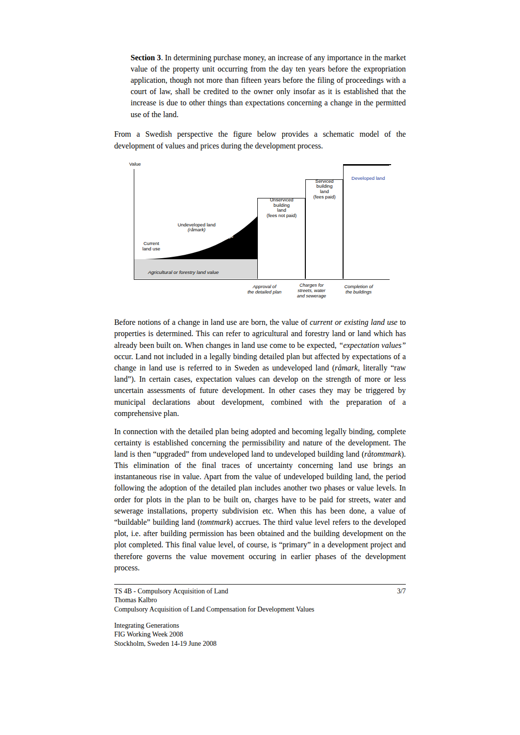Section 3. In determining purchase money, an increase of any importance in the market value of the property unit occurring from the day ten years before the expropriation application, though not more than fifteen years before the filing of proceedings with a court of law, shall be credited to the owner only insofar as it is established that the increase is due to other things than expectations concerning a change in the permitted use of the land.
From a Swedish perspective the figure below provides a schematic model of the development of values and prices during the development process.
Value
Agricultural or forestry land value
Expectation value
Current
land use
Undeveloped land
(råmark)
Unserviced
building
land
(fees not paid)
Serviced
building
land
(fees paid)
Developed land
Approval of
the detailed plan
Charges for
streets, water
and sewerage
Completion of
the buildings
Before notions of a change in land use are born, the value of current or existing land use to properties is determined. This can refer to agricultural and forestry land or land which has already been built on. When changes in land use come to be expected, “expectation values” occur. Land not included in a legally binding detailed plan but affected by expectations of a change in land use is referred to in Sweden as undeveloped land (råmark, literally “raw land”). In certain cases, expectation values can develop on the strength of more or less uncertain assessments of future development. In other cases they may be triggered by municipal declarations about development, combined with the preparation of a comprehensive plan.
In connection with the detailed plan being adopted and becoming legally binding, complete certainty is established concerning the permissibility and nature of the development. The land is then “upgraded” from undeveloped land to undeveloped building land (råtomtmark). This elimination of the final traces of uncertainty concerning land use brings an instantaneous rise in value. Apart from the value of undeveloped building land, the period following the adoption of the detailed plan includes another two phases or value levels. In order for plots in the plan to be built on, charges have to be paid for streets, water and sewerage installations, property subdivision etc. When this has been done, a value of “buildable” building land (tomtmark) accrues. The third value level refers to the developed plot, i.e. after building permission has been obtained and the building development on the plot completed. This final value level, of course, is “primary” in a development project and therefore governs the value movement occuring in earlier phases of the development process.
3/7 TS 4B - Compulsory Acquisition of Land
Thomas Kalbro
Compulsory Acquisition of Land Compensation for Development Values
Integrating Generations
FIG Working Week 2008
Stockholm, Sweden 14-19 June 2008